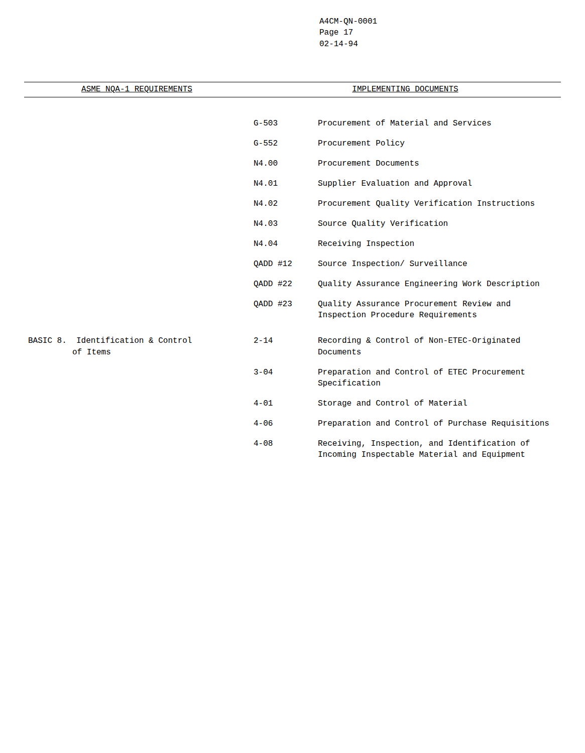A4CM-QN-0001 Page 17 02-14-94
| ASME NQA-1 REQUIREMENTS | IMPLEMENTING DOCUMENTS |
| --- | --- |
| | G-503 Procurement of Material and Services G-552 Procurement Policy N4.00 Procurement Documents N4.01 Supplier Evaluation and Approval N4.02 Procurement Quality Verification Instructions N4.03 Source Quality Verification N4.04 Receiving Inspection QADD #12 Source Inspection/ Surveillance QADD #22 Quality Assurance Engineering Work Description QADD #23 Quality Assurance Procurement Review and Inspection Procedure Requirements |
| BASIC 8. Identification & Control of Items | 2-14 Recording & Control of Non-ETEC-Originated Documents 3-04 Preparation and Control of ETEC Procurement Specification 4-01 Storage and Control of Material 4-06 Preparation and Control of Purchase Requisitions 4-08 Receiving, Inspection, and Identification of Incoming Inspectable Material and Equipment |